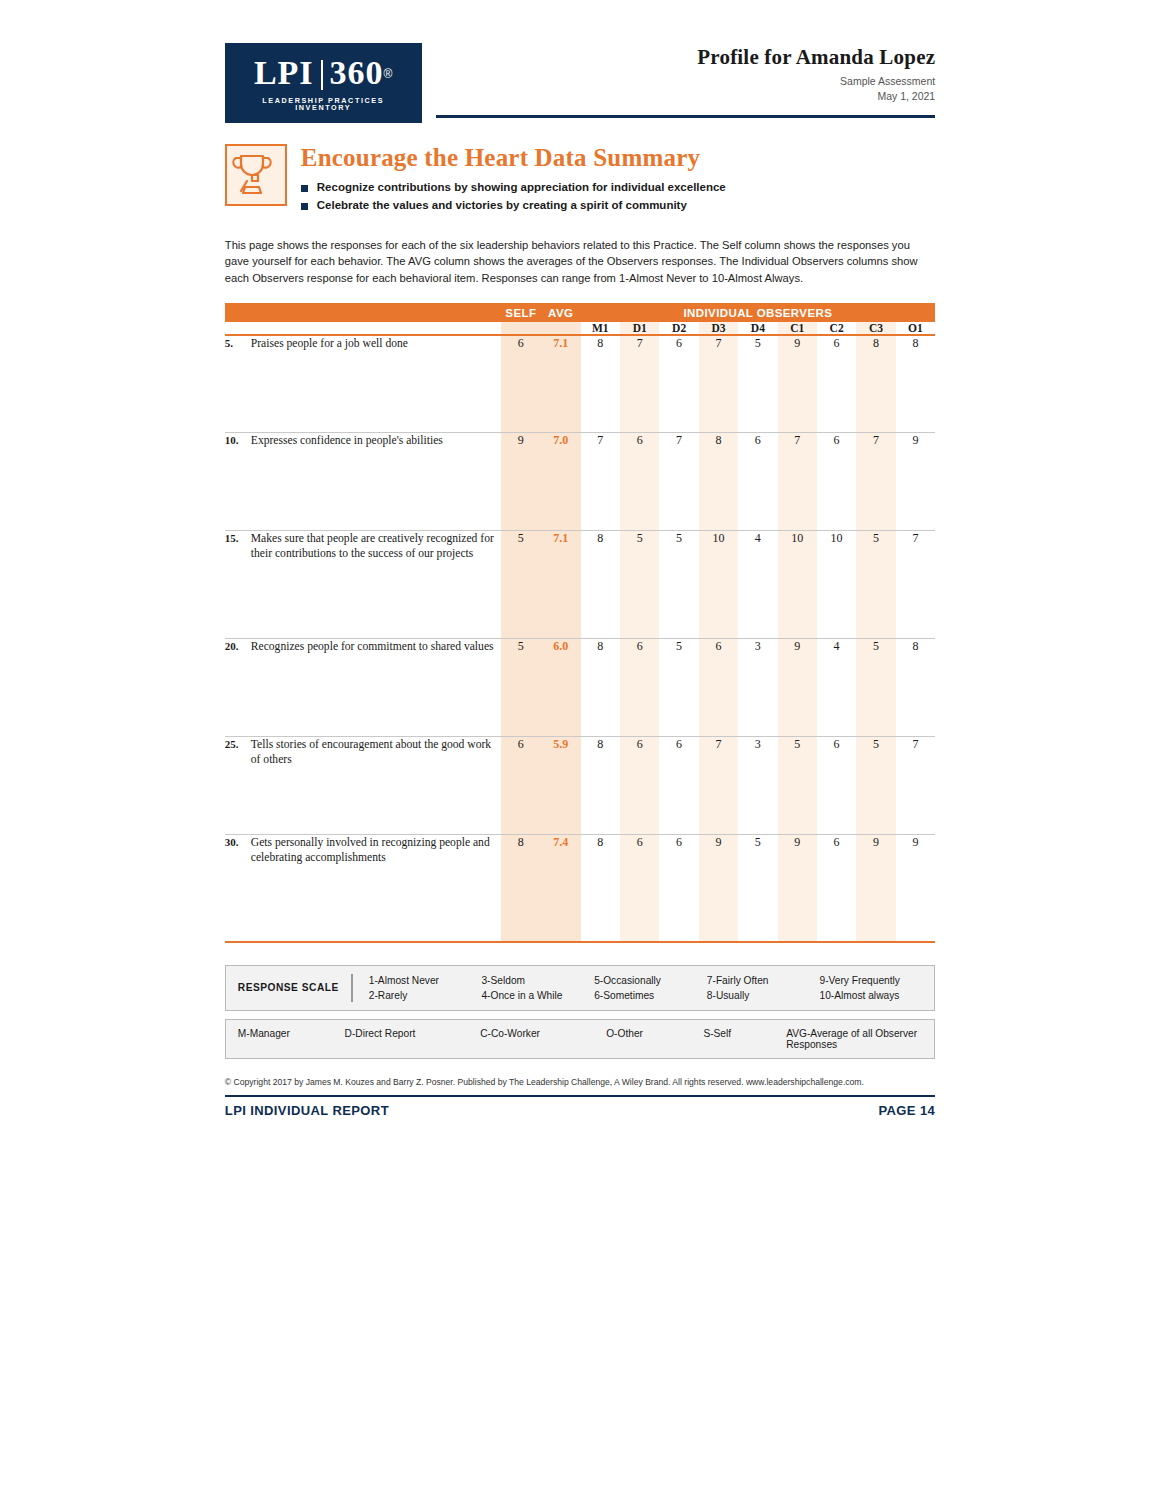LPI 360®
LEADERSHIP PRACTICES INVENTORY
Profile for Amanda Lopez
Sample Assessment
May 1, 2021
Encourage the Heart Data Summary
Recognize contributions by showing appreciation for individual excellence
Celebrate the values and victories by creating a spirit of community
This page shows the responses for each of the six leadership behaviors related to this Practice. The Self column shows the responses you gave yourself for each behavior. The AVG column shows the averages of the Observers responses. The Individual Observers columns show each Observers response for each behavioral item. Responses can range from 1-Almost Never to 10-Almost Always.
| | SELF | AVG | INDIVIDUAL OBSERVERS |
| --- | --- | --- | --- |
| | | | M1 | D1 | D2 | D3 | D4 | C1 | C2 | C3 | O1 |
| 5. Praises people for a job well done | 6 | 7.1 | 8 | 7 | 6 | 7 | 5 | 9 | 6 | 8 | 8 |
| 10. Expresses confidence in people's abilities | 9 | 7.0 | 7 | 6 | 7 | 8 | 6 | 7 | 6 | 7 | 9 |
| 15. Makes sure that people are creatively recognized for their contributions to the success of our projects | 5 | 7.1 | 8 | 5 | 5 | 10 | 4 | 10 | 10 | 5 | 7 |
| 20. Recognizes people for commitment to shared values | 5 | 6.0 | 8 | 6 | 5 | 6 | 3 | 9 | 4 | 5 | 8 |
| 25. Tells stories of encouragement about the good work of others | 6 | 5.9 | 8 | 6 | 6 | 7 | 3 | 5 | 6 | 5 | 7 |
| 30. Gets personally involved in recognizing people and celebrating accomplishments | 8 | 7.4 | 8 | 6 | 6 | 9 | 5 | 9 | 6 | 9 | 9 |
RESPONSE SCALE
1-Almost Never 3-Seldom 5-Occasionally 7-Fairly Often 9-Very Frequently 2-Rarely 4-Once in a While 6-Sometimes 8-Usually 10-Almost always
M-Manager D-Direct Report C-Co-Worker O-Other S-Self AVG-Average of all Observer Responses
© Copyright 2017 by James M. Kouzes and Barry Z. Posner. Published by The Leadership Challenge, A Wiley Brand. All rights reserved. www.leadershipchallenge.com.
LPI INDIVIDUAL REPORT PAGE 14